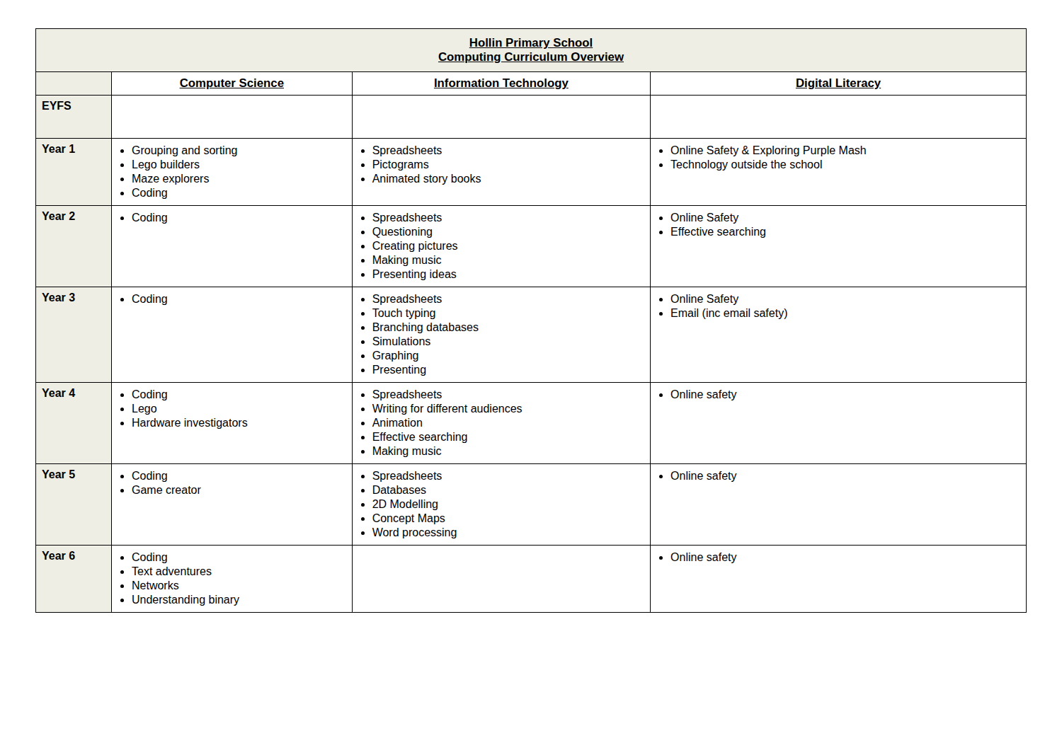Hollin Primary School Computing Curriculum Overview
| | Computer Science | Information Technology | Digital Literacy |
| --- | --- | --- | --- |
| EYFS | | | |
| Year 1 | Grouping and sorting Lego builders Maze explorers Coding | Spreadsheets Pictograms Animated story books | Online Safety & Exploring Purple Mash Technology outside the school |
| Year 2 | Coding | Spreadsheets Questioning Creating pictures Making music Presenting ideas | Online Safety Effective searching |
| Year 3 | Coding | Spreadsheets Touch typing Branching databases Simulations Graphing Presenting | Online Safety Email (inc email safety) |
| Year 4 | Coding Lego Hardware investigators | Spreadsheets Writing for different audiences Animation Effective searching Making music | Online safety |
| Year 5 | Coding Game creator | Spreadsheets Databases 2D Modelling Concept Maps Word processing | Online safety |
| Year 6 | Coding Text adventures Networks Understanding binary | | Online safety |